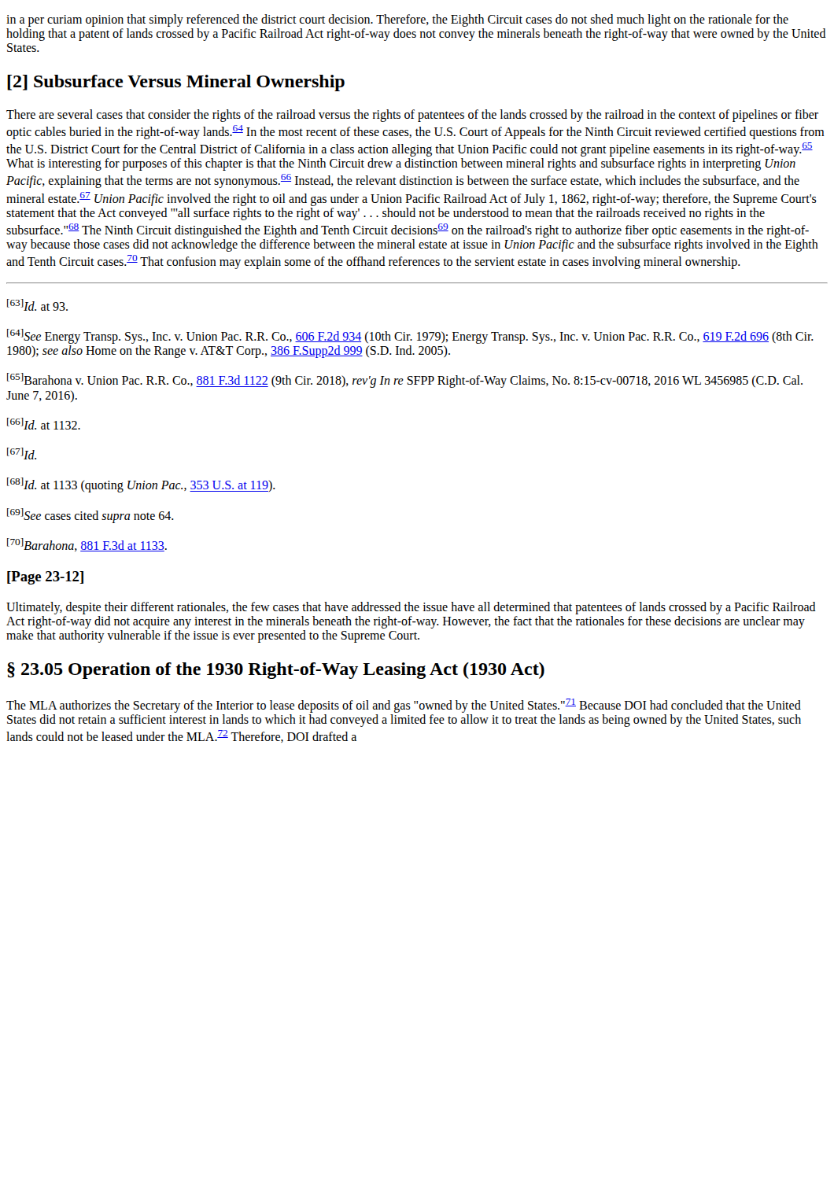in a per curiam opinion that simply referenced the district court decision. Therefore, the Eighth Circuit cases do not shed much light on the rationale for the holding that a patent of lands crossed by a Pacific Railroad Act right-of-way does not convey the minerals beneath the right-of-way that were owned by the United States.
[2] Subsurface Versus Mineral Ownership
There are several cases that consider the rights of the railroad versus the rights of patentees of the lands crossed by the railroad in the context of pipelines or fiber optic cables buried in the right-of-way lands.64 In the most recent of these cases, the U.S. Court of Appeals for the Ninth Circuit reviewed certified questions from the U.S. District Court for the Central District of California in a class action alleging that Union Pacific could not grant pipeline easements in its right-of-way.65 What is interesting for purposes of this chapter is that the Ninth Circuit drew a distinction between mineral rights and subsurface rights in interpreting Union Pacific, explaining that the terms are not synonymous.66 Instead, the relevant distinction is between the surface estate, which includes the subsurface, and the mineral estate.67 Union Pacific involved the right to oil and gas under a Union Pacific Railroad Act of July 1, 1862, right-of-way; therefore, the Supreme Court's statement that the Act conveyed "'all surface rights to the right of way' . . . should not be understood to mean that the railroads received no rights in the subsurface."68 The Ninth Circuit distinguished the Eighth and Tenth Circuit decisions69 on the railroad's right to authorize fiber optic easements in the right-of-way because those cases did not acknowledge the difference between the mineral estate at issue in Union Pacific and the subsurface rights involved in the Eighth and Tenth Circuit cases.70 That confusion may explain some of the offhand references to the servient estate in cases involving mineral ownership.
[63]Id. at 93.
[64]See Energy Transp. Sys., Inc. v. Union Pac. R.R. Co., 606 F.2d 934 (10th Cir. 1979); Energy Transp. Sys., Inc. v. Union Pac. R.R. Co., 619 F.2d 696 (8th Cir. 1980); see also Home on the Range v. AT&T Corp., 386 F.Supp2d 999 (S.D. Ind. 2005).
[65]Barahona v. Union Pac. R.R. Co., 881 F.3d 1122 (9th Cir. 2018), rev'g In re SFPP Right-of-Way Claims, No. 8:15-cv-00718, 2016 WL 3456985 (C.D. Cal. June 7, 2016).
[66]Id. at 1132.
[67]Id.
[68]Id. at 1133 (quoting Union Pac., 353 U.S. at 119).
[69]See cases cited supra note 64.
[70]Barahona, 881 F.3d at 1133.
[Page 23-12]
Ultimately, despite their different rationales, the few cases that have addressed the issue have all determined that patentees of lands crossed by a Pacific Railroad Act right-of-way did not acquire any interest in the minerals beneath the right-of-way. However, the fact that the rationales for these decisions are unclear may make that authority vulnerable if the issue is ever presented to the Supreme Court.
§ 23.05 Operation of the 1930 Right-of-Way Leasing Act (1930 Act)
The MLA authorizes the Secretary of the Interior to lease deposits of oil and gas "owned by the United States."71 Because DOI had concluded that the United States did not retain a sufficient interest in lands to which it had conveyed a limited fee to allow it to treat the lands as being owned by the United States, such lands could not be leased under the MLA.72 Therefore, DOI drafted a